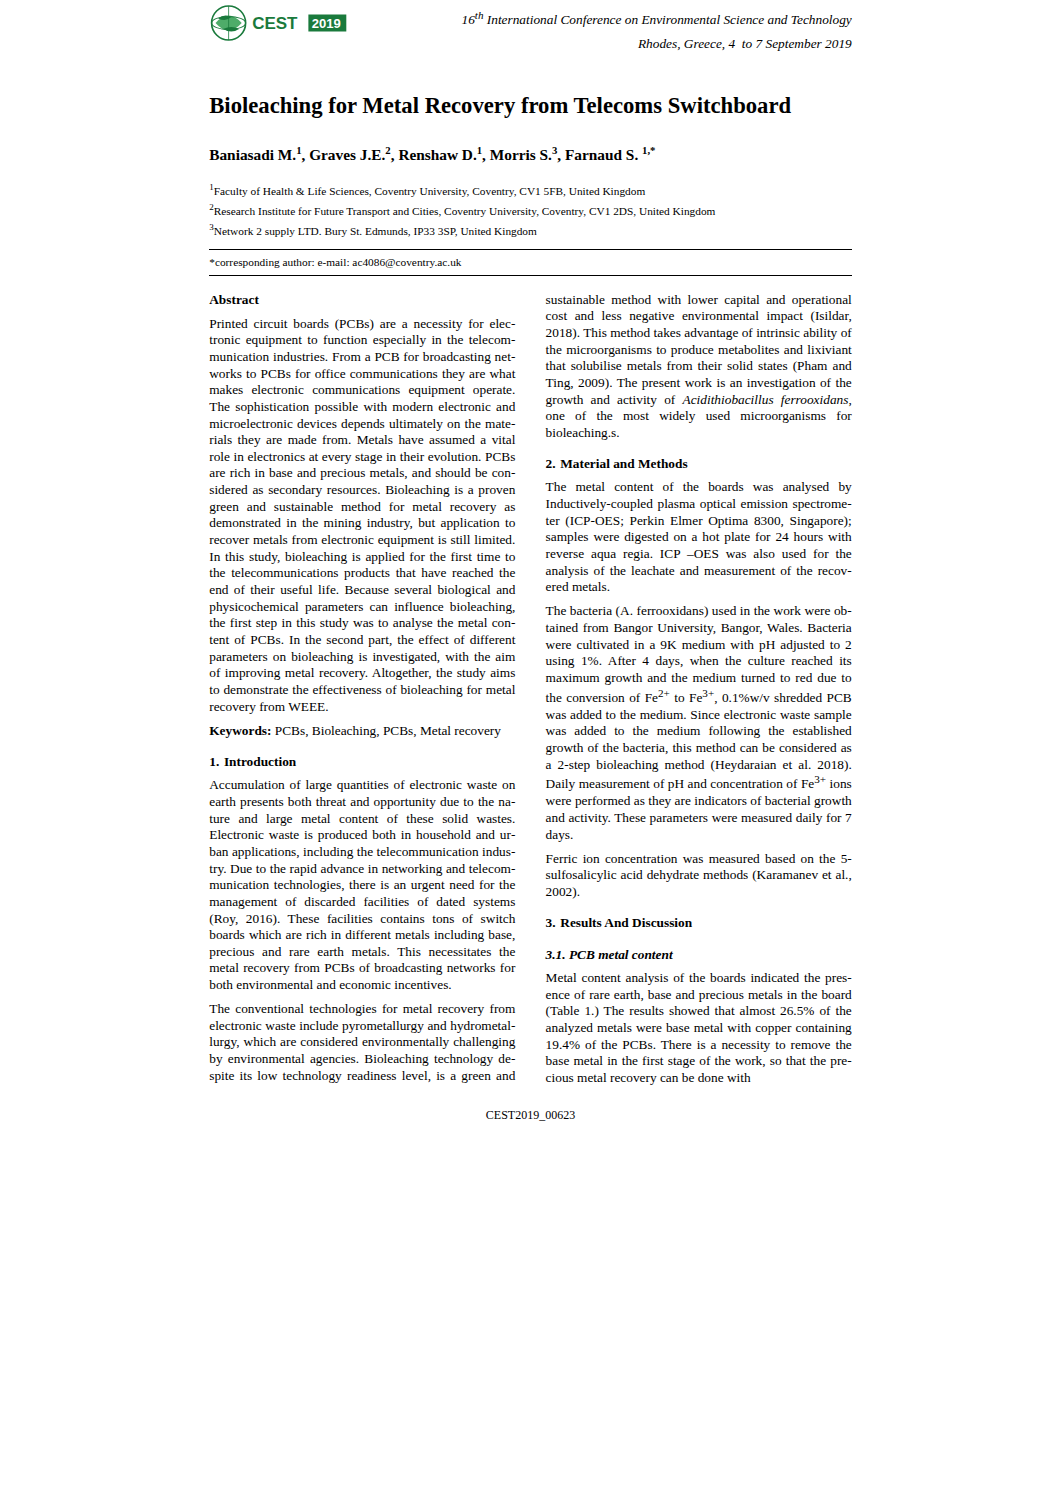CEST 2019
16th International Conference on Environmental Science and Technology
Rhodes, Greece, 4 to 7 September 2019
Bioleaching for Metal Recovery from Telecoms Switchboard
Baniasadi M.1, Graves J.E.2, Renshaw D.1, Morris S.3, Farnaud S. 1,*
1Faculty of Health & Life Sciences, Coventry University, Coventry, CV1 5FB, United Kingdom
2Research Institute for Future Transport and Cities, Coventry University, Coventry, CV1 2DS, United Kingdom
3Network 2 supply LTD. Bury St. Edmunds, IP33 3SP, United Kingdom
*corresponding author: e-mail: ac4086@coventry.ac.uk
Abstract
Printed circuit boards (PCBs) are a necessity for electronic equipment to function especially in the telecommunication industries. From a PCB for broadcasting networks to PCBs for office communications they are what makes electronic communications equipment operate. The sophistication possible with modern electronic and microelectronic devices depends ultimately on the materials they are made from. Metals have assumed a vital role in electronics at every stage in their evolution. PCBs are rich in base and precious metals, and should be considered as secondary resources. Bioleaching is a proven green and sustainable method for metal recovery as demonstrated in the mining industry, but application to recover metals from electronic equipment is still limited. In this study, bioleaching is applied for the first time to the telecommunications products that have reached the end of their useful life. Because several biological and physicochemical parameters can influence bioleaching, the first step in this study was to analyse the metal content of PCBs. In the second part, the effect of different parameters on bioleaching is investigated, with the aim of improving metal recovery. Altogether, the study aims to demonstrate the effectiveness of bioleaching for metal recovery from WEEE.
Keywords: PCBs, Bioleaching, PCBs, Metal recovery
1. Introduction
Accumulation of large quantities of electronic waste on earth presents both threat and opportunity due to the nature and large metal content of these solid wastes. Electronic waste is produced both in household and urban applications, including the telecommunication industry. Due to the rapid advance in networking and telecommunication technologies, there is an urgent need for the management of discarded facilities of dated systems (Roy, 2016). These facilities contains tons of switch boards which are rich in different metals including base, precious and rare earth metals. This necessitates the metal recovery from PCBs of broadcasting networks for both environmental and economic incentives.
The conventional technologies for metal recovery from electronic waste include pyrometallurgy and hydrometallurgy, which are considered environmentally challenging by environmental agencies. Bioleaching technology despite its low technology readiness level, is a green and sustainable method with lower capital and operational cost and less negative environmental impact (Isildar, 2018). This method takes advantage of intrinsic ability of the microorganisms to produce metabolites and lixiviant that solubilise metals from their solid states (Pham and Ting, 2009). The present work is an investigation of the growth and activity of Acidithiobacillus ferrooxidans, one of the most widely used microorganisms for bioleaching.s.
2. Material and Methods
The metal content of the boards was analysed by Inductively-coupled plasma optical emission spectrometer (ICP-OES; Perkin Elmer Optima 8300, Singapore); samples were digested on a hot plate for 24 hours with reverse aqua regia. ICP –OES was also used for the analysis of the leachate and measurement of the recovered metals.
The bacteria (A. ferrooxidans) used in the work were obtained from Bangor University, Bangor, Wales. Bacteria were cultivated in a 9K medium with pH adjusted to 2 using 1%. After 4 days, when the culture reached its maximum growth and the medium turned to red due to the conversion of Fe2+ to Fe3+, 0.1%w/v shredded PCB was added to the medium. Since electronic waste sample was added to the medium following the established growth of the bacteria, this method can be considered as a 2-step bioleaching method (Heydaraian et al. 2018). Daily measurement of pH and concentration of Fe3+ ions were performed as they are indicators of bacterial growth and activity. These parameters were measured daily for 7 days.
Ferric ion concentration was measured based on the 5-sulfosalicylic acid dehydrate methods (Karamanev et al., 2002).
3. Results And Discussion
3.1. PCB metal content
Metal content analysis of the boards indicated the presence of rare earth, base and precious metals in the board (Table 1.) The results showed that almost 26.5% of the analyzed metals were base metal with copper containing 19.4% of the PCBs. There is a necessity to remove the base metal in the first stage of the work, so that the precious metal recovery can be done with
CEST2019_00623